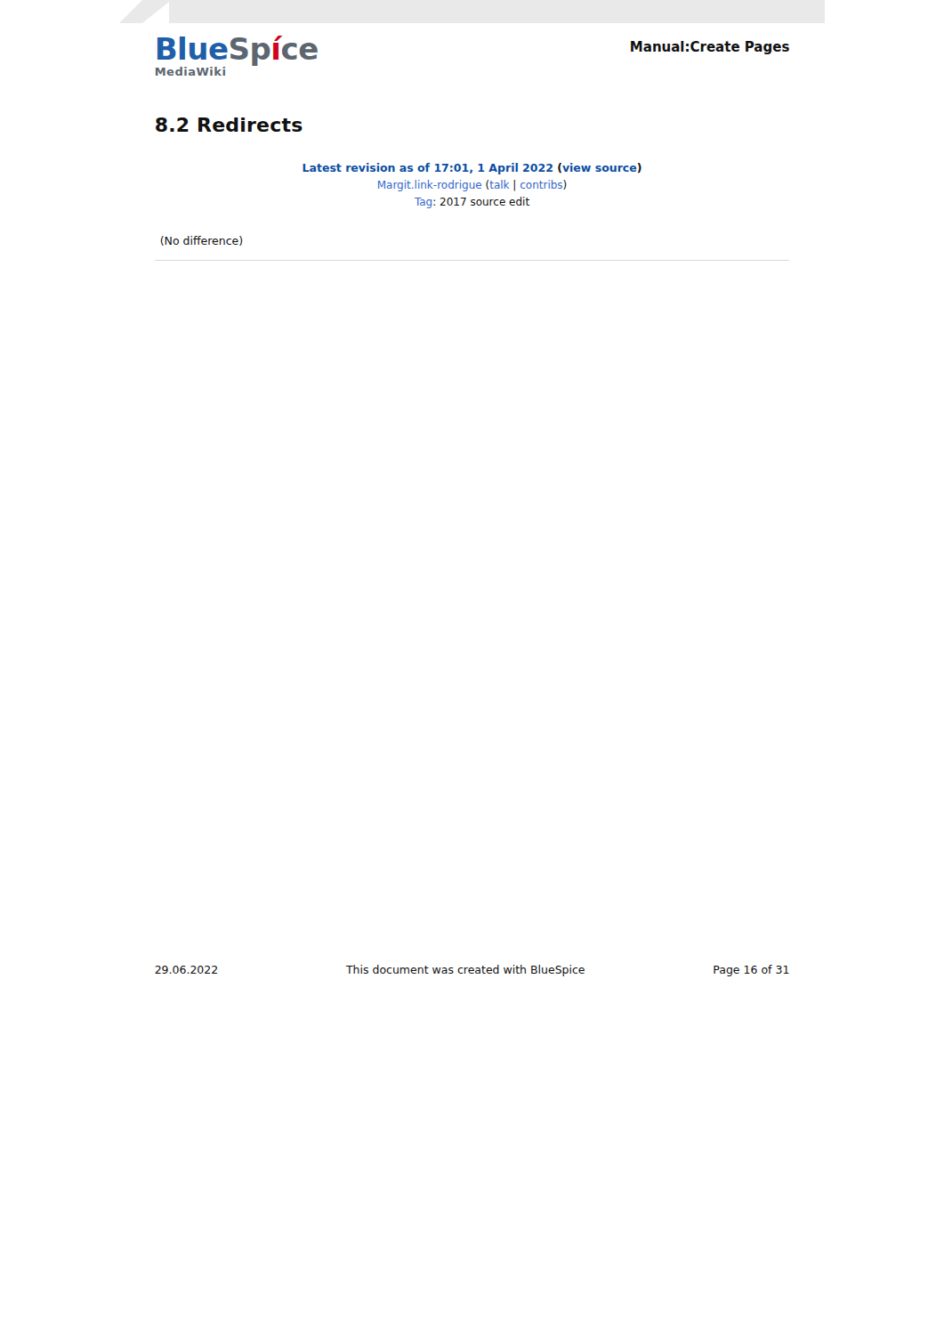Blue Spíce
MediaWiki
Manual:Create Pages
8.2 Redirects
Latest revision as of 17:01, 1 April 2022 (view source)
Margit.link-rodrigue (talk | contribs)
Tag: 2017 source edit
(No difference)
29.06.2022
This document was created with BlueSpice
Page 16 of 31